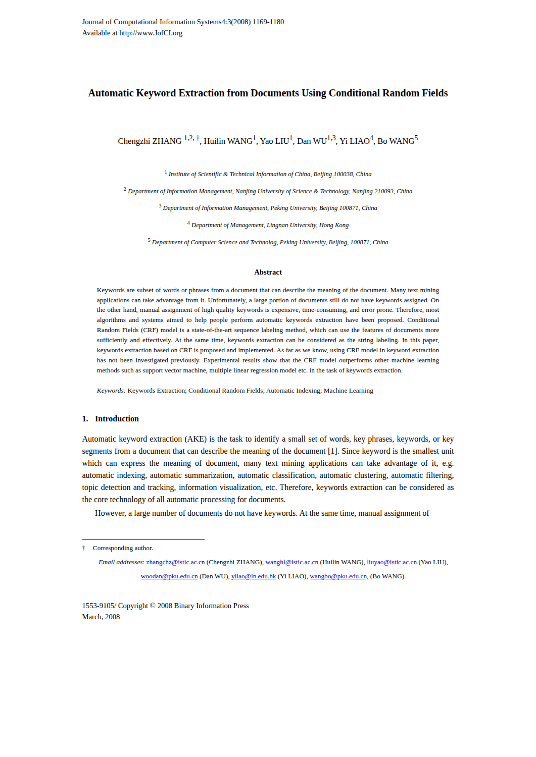Journal of Computational Information Systems4:3(2008) 1169-1180
Available at http://www.JofCI.org
Automatic Keyword Extraction from Documents Using Conditional Random Fields
Chengzhi ZHANG 1,2, †, Huilin WANG1, Yao LIU1, Dan WU1,3, Yi LIAO4, Bo WANG5
1 Institute of Scientific & Technical Information of China, Beijing 100038, China
2 Department of Information Management, Nanjing University of Science & Technology, Nanjing 210093, China
3 Department of Information Management, Peking University, Beijing 100871, China
4 Department of Management, Lingnan University, Hong Kong
5 Department of Computer Science and Technolog, Peking University, Beijing, 100871, China
Abstract
Keywords are subset of words or phrases from a document that can describe the meaning of the document. Many text mining applications can take advantage from it. Unfortunately, a large portion of documents still do not have keywords assigned. On the other hand, manual assignment of high quality keywords is expensive, time-consuming, and error prone. Therefore, most algorithms and systems aimed to help people perform automatic keywords extraction have been proposed. Conditional Random Fields (CRF) model is a state-of-the-art sequence labeling method, which can use the features of documents more sufficiently and effectively. At the same time, keywords extraction can be considered as the string labeling. In this paper, keywords extraction based on CRF is proposed and implemented. As far as we know, using CRF model in keyword extraction has not been investigated previously. Experimental results show that the CRF model outperforms other machine learning methods such as support vector machine, multiple linear regression model etc. in the task of keywords extraction.
Keywords: Keywords Extraction; Conditional Random Fields; Automatic Indexing; Machine Learning
1. Introduction
Automatic keyword extraction (AKE) is the task to identify a small set of words, key phrases, keywords, or key segments from a document that can describe the meaning of the document [1]. Since keyword is the smallest unit which can express the meaning of document, many text mining applications can take advantage of it, e.g. automatic indexing, automatic summarization, automatic classification, automatic clustering, automatic filtering, topic detection and tracking, information visualization, etc. Therefore, keywords extraction can be considered as the core technology of all automatic processing for documents.
However, a large number of documents do not have keywords. At the same time, manual assignment of
†Corresponding author.
Email addresses: zhangchz@istic.ac.cn (Chengzhi ZHANG), wanghl@istic.ac.cn (Huilin WANG), liuyao@istic.ac.cn (Yao LIU),
woodan@pku.edu.cn (Dan WU), yliao@ln.edu.hk (Yi LIAO), wangbo@pku.edu.cn, (Bo WANG).
1553-9105/ Copyright © 2008 Binary Information Press
March, 2008